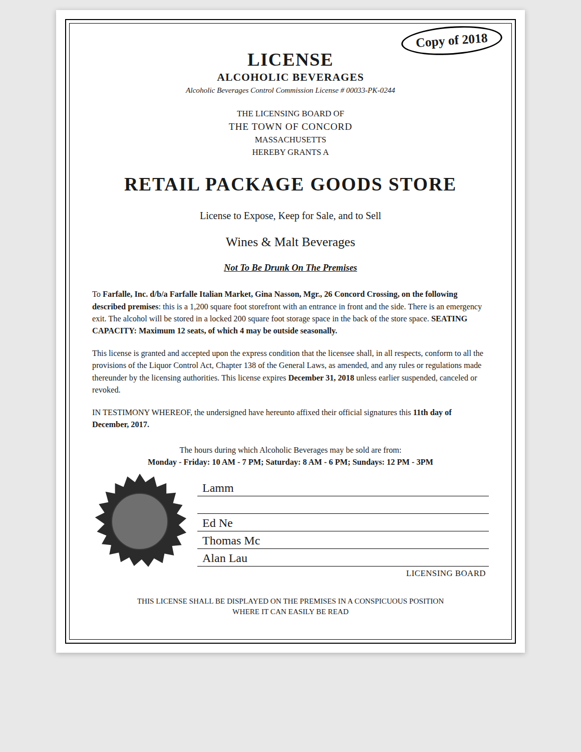Copy of 2018
LICENSE
ALCOHOLIC BEVERAGES
Alcoholic Beverages Control Commission License # 00033-PK-0244
THE LICENSING BOARD OF
THE TOWN OF CONCORD
MASSACHUSETTS
HEREBY GRANTS A
RETAIL PACKAGE GOODS STORE
License to Expose, Keep for Sale, and to Sell
Wines & Malt Beverages
Not To Be Drunk On The Premises
To Farfalle, Inc. d/b/a Farfalle Italian Market, Gina Nasson, Mgr., 26 Concord Crossing, on the following described premises: this is a 1,200 square foot storefront with an entrance in front and the side. There is an emergency exit. The alcohol will be stored in a locked 200 square foot storage space in the back of the store space. SEATING CAPACITY: Maximum 12 seats, of which 4 may be outside seasonally.
This license is granted and accepted upon the express condition that the licensee shall, in all respects, conform to all the provisions of the Liquor Control Act, Chapter 138 of the General Laws, as amended, and any rules or regulations made thereunder by the licensing authorities. This license expires December 31, 2018 unless earlier suspended, canceled or revoked.
IN TESTIMONY WHEREOF, the undersigned have hereunto affixed their official signatures this 11th day of December, 2017.
The hours during which Alcoholic Beverages may be sold are from:
Monday - Friday: 10 AM - 7 PM; Saturday: 8 AM - 6 PM; Sundays: 12 PM - 3PM
Lamm
Ed Ne
Thomas Mc
Alan Lau
LICENSING BOARD
THIS LICENSE SHALL BE DISPLAYED ON THE PREMISES IN A CONSPICUOUS POSITION
WHERE IT CAN EASILY BE READ